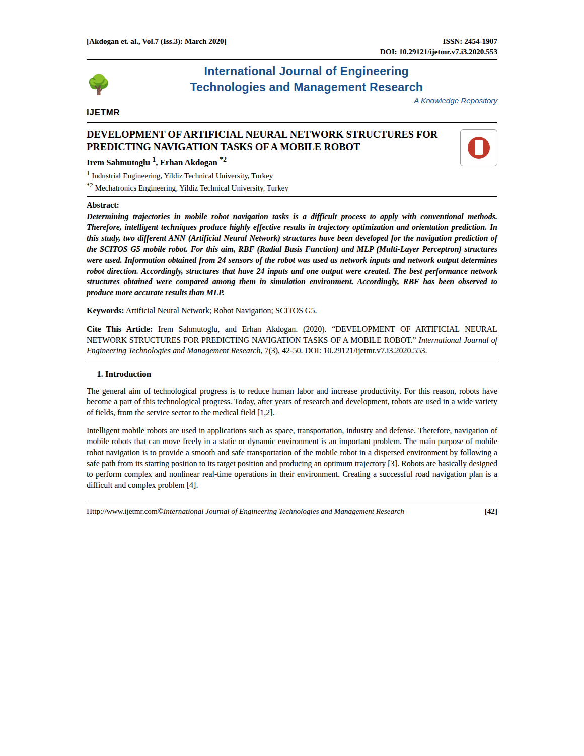[Akdogan et. al., Vol.7 (Iss.3): March 2020]
ISSN: 2454-1907
DOI: 10.29121/ijetmr.v7.i3.2020.553
🌳
International Journal of Engineering
Technologies and Management Research
A Knowledge Repository
IJETMR
Development of Artificial Neural Network Structures for Predicting Navigation Tasks of a Mobile Robot
Irem Sahmutoglu 1, Erhan Akdogan *2
1 Industrial Engineering, Yildiz Technical University, Turkey
*2 Mechatronics Engineering, Yildiz Technical University, Turkey
Abstract:
Determining trajectories in mobile robot navigation tasks is a difficult process to apply with conventional methods. Therefore, intelligent techniques produce highly effective results in trajectory optimization and orientation prediction. In this study, two different ANN (Artificial Neural Network) structures have been developed for the navigation prediction of the SCITOS G5 mobile robot. For this aim, RBF (Radial Basis Function) and MLP (Multi-Layer Perceptron) structures were used. Information obtained from 24 sensors of the robot was used as network inputs and network output determines robot direction. Accordingly, structures that have 24 inputs and one output were created. The best performance network structures obtained were compared among them in simulation environment. Accordingly, RBF has been observed to produce more accurate results than MLP.
Keywords: Artificial Neural Network; Robot Navigation; SCITOS G5.
Cite This Article: Irem Sahmutoglu, and Erhan Akdogan. (2020). “DEVELOPMENT OF ARTIFICIAL NEURAL NETWORK STRUCTURES FOR PREDICTING NAVIGATION TASKS OF A MOBILE ROBOT.” International Journal of Engineering Technologies and Management Research, 7(3), 42-50. DOI: 10.29121/ijetmr.v7.i3.2020.553.
1. Introduction
The general aim of technological progress is to reduce human labor and increase productivity. For this reason, robots have become a part of this technological progress. Today, after years of research and development, robots are used in a wide variety of fields, from the service sector to the medical field [1,2].
Intelligent mobile robots are used in applications such as space, transportation, industry and defense. Therefore, navigation of mobile robots that can move freely in a static or dynamic environment is an important problem. The main purpose of mobile robot navigation is to provide a smooth and safe transportation of the mobile robot in a dispersed environment by following a safe path from its starting position to its target position and producing an optimum trajectory [3]. Robots are basically designed to perform complex and nonlinear real-time operations in their environment. Creating a successful road navigation plan is a difficult and complex problem [4].
Http://www.ijetmr.com©International Journal of Engineering Technologies and Management Research
[42]